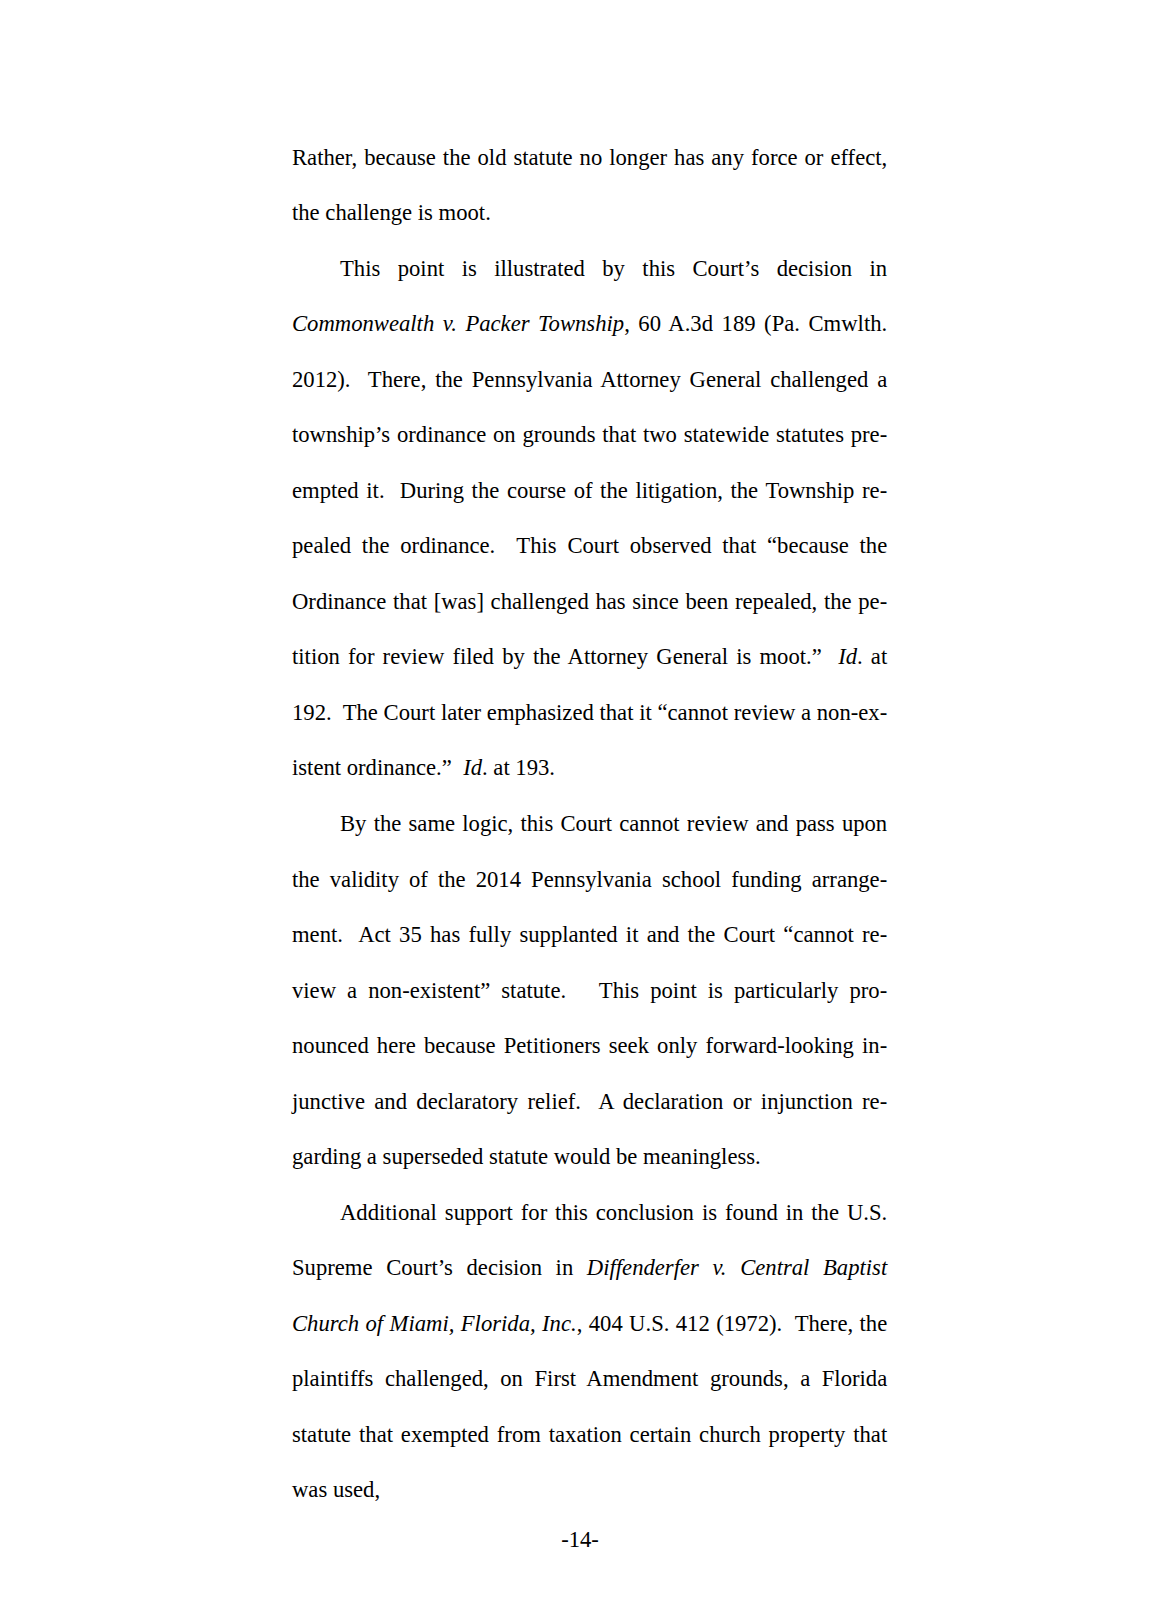Rather, because the old statute no longer has any force or effect, the challenge is moot.
This point is illustrated by this Court’s decision in Commonwealth v. Packer Township, 60 A.3d 189 (Pa. Cmwlth. 2012). There, the Pennsylvania Attorney General challenged a township’s ordinance on grounds that two statewide statutes preempted it. During the course of the litigation, the Township repealed the ordinance. This Court observed that “because the Ordinance that [was] challenged has since been repealed, the petition for review filed by the Attorney General is moot.” Id. at 192. The Court later emphasized that it “cannot review a non-existent ordinance.” Id. at 193.
By the same logic, this Court cannot review and pass upon the validity of the 2014 Pennsylvania school funding arrangement. Act 35 has fully supplanted it and the Court “cannot review a non-existent” statute. This point is particularly pronounced here because Petitioners seek only forward-looking injunctive and declaratory relief. A declaration or injunction regarding a superseded statute would be meaningless.
Additional support for this conclusion is found in the U.S. Supreme Court’s decision in Diffenderfer v. Central Baptist Church of Miami, Florida, Inc., 404 U.S. 412 (1972). There, the plaintiffs challenged, on First Amendment grounds, a Florida statute that exempted from taxation certain church property that was used,
-14-